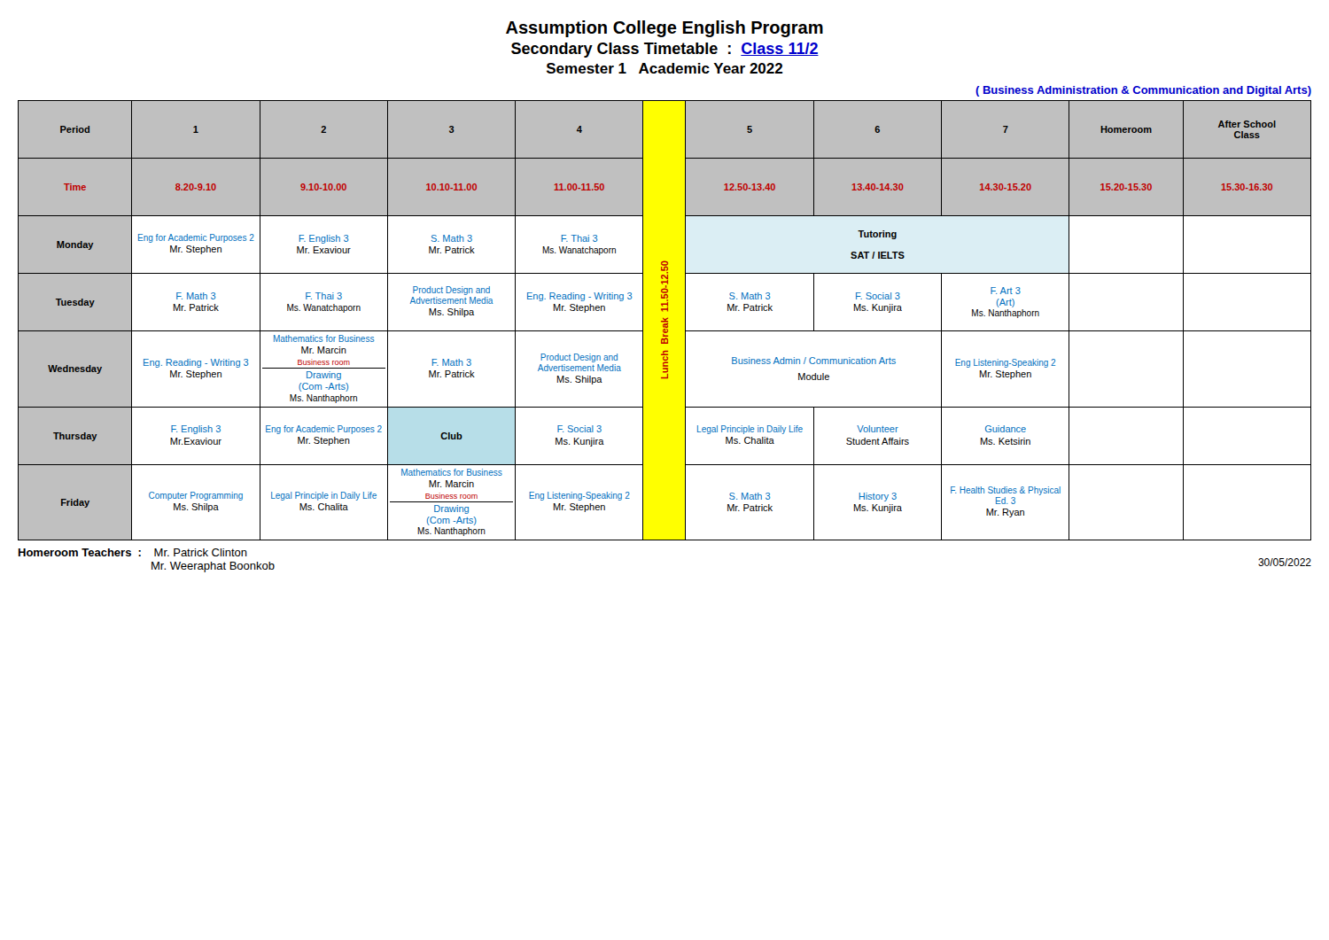Assumption College English Program
Secondary Class Timetable : Class 11/2
Semester 1 Academic Year 2022
( Business Administration & Communication and Digital Arts)
| Period | 1 | 2 | 3 | 4 | Lunch Break 11.50-12.50 | 5 | 6 | 7 | Homeroom | After School Class |
| --- | --- | --- | --- | --- | --- | --- | --- | --- | --- | --- |
| Time | 8.20-9.10 | 9.10-10.00 | 10.10-11.00 | 11.00-11.50 | 12.50-13.40 | 13.40-14.30 | 14.30-15.20 | 15.20-15.30 | 15.30-16.30 |
| Monday | Eng for Academic Purposes 2 Mr. Stephen | F. English 3 Mr. Exaviour | S. Math 3 Mr. Patrick | F. Thai 3 Ms. Wanatchaporn | Tutoring SAT / IELTS | | |
| Tuesday | F. Math 3 Mr. Patrick | F. Thai 3 Ms. Wanatchaporn | Product Design and Advertisement Media Ms. Shilpa | Eng. Reading - Writing 3 Mr. Stephen | S. Math 3 Mr. Patrick | F. Social 3 Ms. Kunjira | F. Art 3 (Art) Ms. Nanthaphorn | | |
| Wednesday | Eng. Reading - Writing 3 Mr. Stephen | Mathematics for Business Mr. Marcin Business room Drawing (Com -Arts) Ms. Nanthaphorn | F. Math 3 Mr. Patrick | Product Design and Advertisement Media Ms. Shilpa | Business Admin / Communication Arts Module | Eng Listening-Speaking 2 Mr. Stephen | | |
| Thursday | F. English 3 Mr.Exaviour | Eng for Academic Purposes 2 Mr. Stephen | Club | F. Social 3 Ms. Kunjira | Legal Principle in Daily Life Ms. Chalita | Volunteer Student Affairs | Guidance Ms. Ketsirin | | |
| Friday | Computer Programming Ms. Shilpa | Legal Principle in Daily Life Ms. Chalita | Mathematics for Business Mr. Marcin Business room Drawing (Com -Arts) Ms. Nanthaphorn | Eng Listening-Speaking 2 Mr. Stephen | S. Math 3 Mr. Patrick | History 3 Ms. Kunjira | F. Health Studies & Physical Ed. 3 Mr. Ryan | | |
Homeroom Teachers : Mr. Patrick Clinton
Mr. Weeraphat Boonkob
30/05/2022